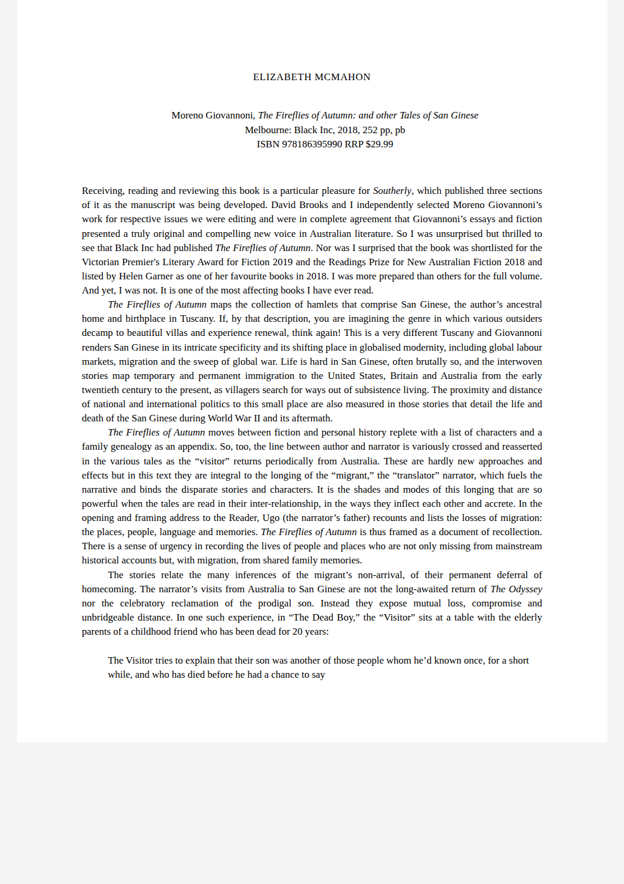ELIZABETH MCMAHON
Moreno Giovannoni, The Fireflies of Autumn: and other Tales of San Ginese Melbourne: Black Inc, 2018, 252 pp, pb ISBN 978186395990 RRP $29.99
Receiving, reading and reviewing this book is a particular pleasure for Southerly, which published three sections of it as the manuscript was being developed. David Brooks and I independently selected Moreno Giovannoni’s work for respective issues we were editing and were in complete agreement that Giovannoni’s essays and fiction presented a truly original and compelling new voice in Australian literature. So I was unsurprised but thrilled to see that Black Inc had published The Fireflies of Autumn. Nor was I surprised that the book was shortlisted for the Victorian Premier's Literary Award for Fiction 2019 and the Readings Prize for New Australian Fiction 2018 and listed by Helen Garner as one of her favourite books in 2018. I was more prepared than others for the full volume. And yet, I was not. It is one of the most affecting books I have ever read.
The Fireflies of Autumn maps the collection of hamlets that comprise San Ginese, the author’s ancestral home and birthplace in Tuscany. If, by that description, you are imagining the genre in which various outsiders decamp to beautiful villas and experience renewal, think again! This is a very different Tuscany and Giovannoni renders San Ginese in its intricate specificity and its shifting place in globalised modernity, including global labour markets, migration and the sweep of global war. Life is hard in San Ginese, often brutally so, and the interwoven stories map temporary and permanent immigration to the United States, Britain and Australia from the early twentieth century to the present, as villagers search for ways out of subsistence living. The proximity and distance of national and international politics to this small place are also measured in those stories that detail the life and death of the San Ginese during World War II and its aftermath.
The Fireflies of Autumn moves between fiction and personal history replete with a list of characters and a family genealogy as an appendix. So, too, the line between author and narrator is variously crossed and reasserted in the various tales as the “visitor” returns periodically from Australia. These are hardly new approaches and effects but in this text they are integral to the longing of the “migrant,” the “translator” narrator, which fuels the narrative and binds the disparate stories and characters. It is the shades and modes of this longing that are so powerful when the tales are read in their inter-relationship, in the ways they inflect each other and accrete. In the opening and framing address to the Reader, Ugo (the narrator’s father) recounts and lists the losses of migration: the places, people, language and memories. The Fireflies of Autumn is thus framed as a document of recollection. There is a sense of urgency in recording the lives of people and places who are not only missing from mainstream historical accounts but, with migration, from shared family memories.
The stories relate the many inferences of the migrant’s non-arrival, of their permanent deferral of homecoming. The narrator’s visits from Australia to San Ginese are not the long-awaited return of The Odyssey nor the celebratory reclamation of the prodigal son. Instead they expose mutual loss, compromise and unbridgeable distance. In one such experience, in “The Dead Boy,” the “Visitor” sits at a table with the elderly parents of a childhood friend who has been dead for 20 years:
The Visitor tries to explain that their son was another of those people whom he’d known once, for a short while, and who has died before he had a chance to say